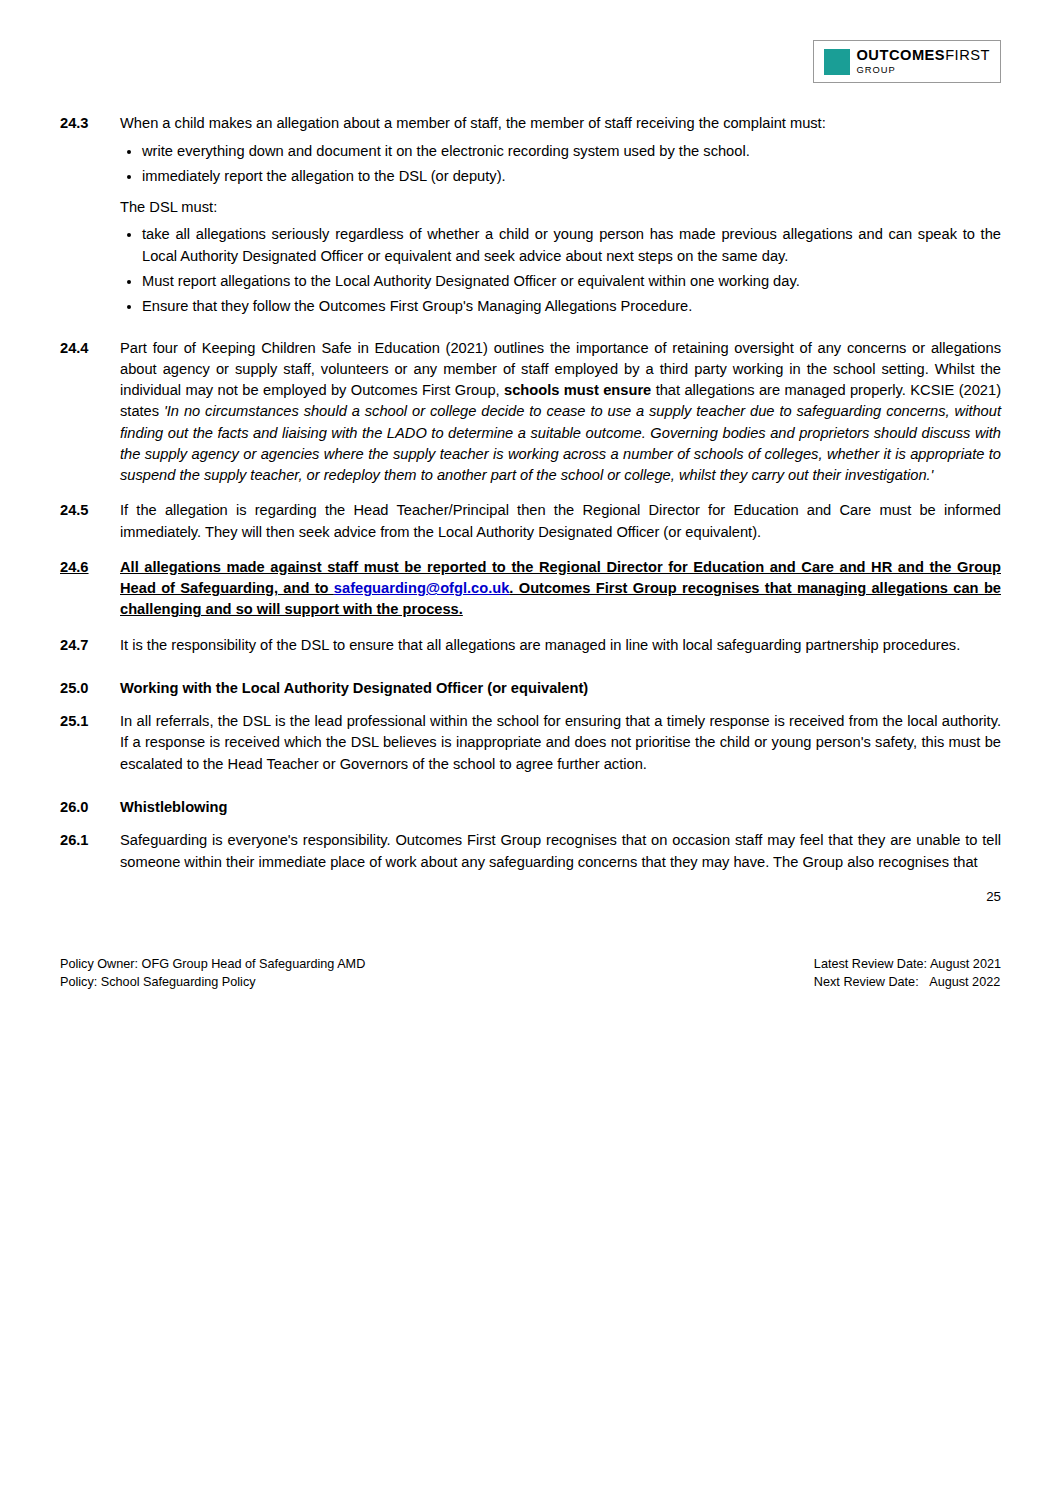OUTCOMESFIRST
GROUP
24.3
When a child makes an allegation about a member of staff, the member of staff receiving the complaint must:
write everything down and document it on the electronic recording system used by the school.
immediately report the allegation to the DSL (or deputy).
The DSL must:
take all allegations seriously regardless of whether a child or young person has made previous allegations and can speak to the Local Authority Designated Officer or equivalent and seek advice about next steps on the same day.
Must report allegations to the Local Authority Designated Officer or equivalent within one working day.
Ensure that they follow the Outcomes First Group's Managing Allegations Procedure.
24.4
Part four of Keeping Children Safe in Education (2021) outlines the importance of retaining oversight of any concerns or allegations about agency or supply staff, volunteers or any member of staff employed by a third party working in the school setting. Whilst the individual may not be employed by Outcomes First Group, schools must ensure that allegations are managed properly. KCSIE (2021) states 'In no circumstances should a school or college decide to cease to use a supply teacher due to safeguarding concerns, without finding out the facts and liaising with the LADO to determine a suitable outcome. Governing bodies and proprietors should discuss with the supply agency or agencies where the supply teacher is working across a number of schools of colleges, whether it is appropriate to suspend the supply teacher, or redeploy them to another part of the school or college, whilst they carry out their investigation.'
24.5
If the allegation is regarding the Head Teacher/Principal then the Regional Director for Education and Care must be informed immediately. They will then seek advice from the Local Authority Designated Officer (or equivalent).
24.6
All allegations made against staff must be reported to the Regional Director for Education and Care and HR and the Group Head of Safeguarding, and to safeguarding@ofgl.co.uk. Outcomes First Group recognises that managing allegations can be challenging and so will support with the process.
24.7
It is the responsibility of the DSL to ensure that all allegations are managed in line with local safeguarding partnership procedures.
25.0
Working with the Local Authority Designated Officer (or equivalent)
25.1
In all referrals, the DSL is the lead professional within the school for ensuring that a timely response is received from the local authority. If a response is received which the DSL believes is inappropriate and does not prioritise the child or young person's safety, this must be escalated to the Head Teacher or Governors of the school to agree further action.
26.0
Whistleblowing
26.1
Safeguarding is everyone's responsibility. Outcomes First Group recognises that on occasion staff may feel that they are unable to tell someone within their immediate place of work about any safeguarding concerns that they may have. The Group also recognises that
25
Policy Owner: OFG Group Head of Safeguarding AMD
Policy: School Safeguarding Policy
Latest Review Date: August 2021
Next Review Date: August 2022